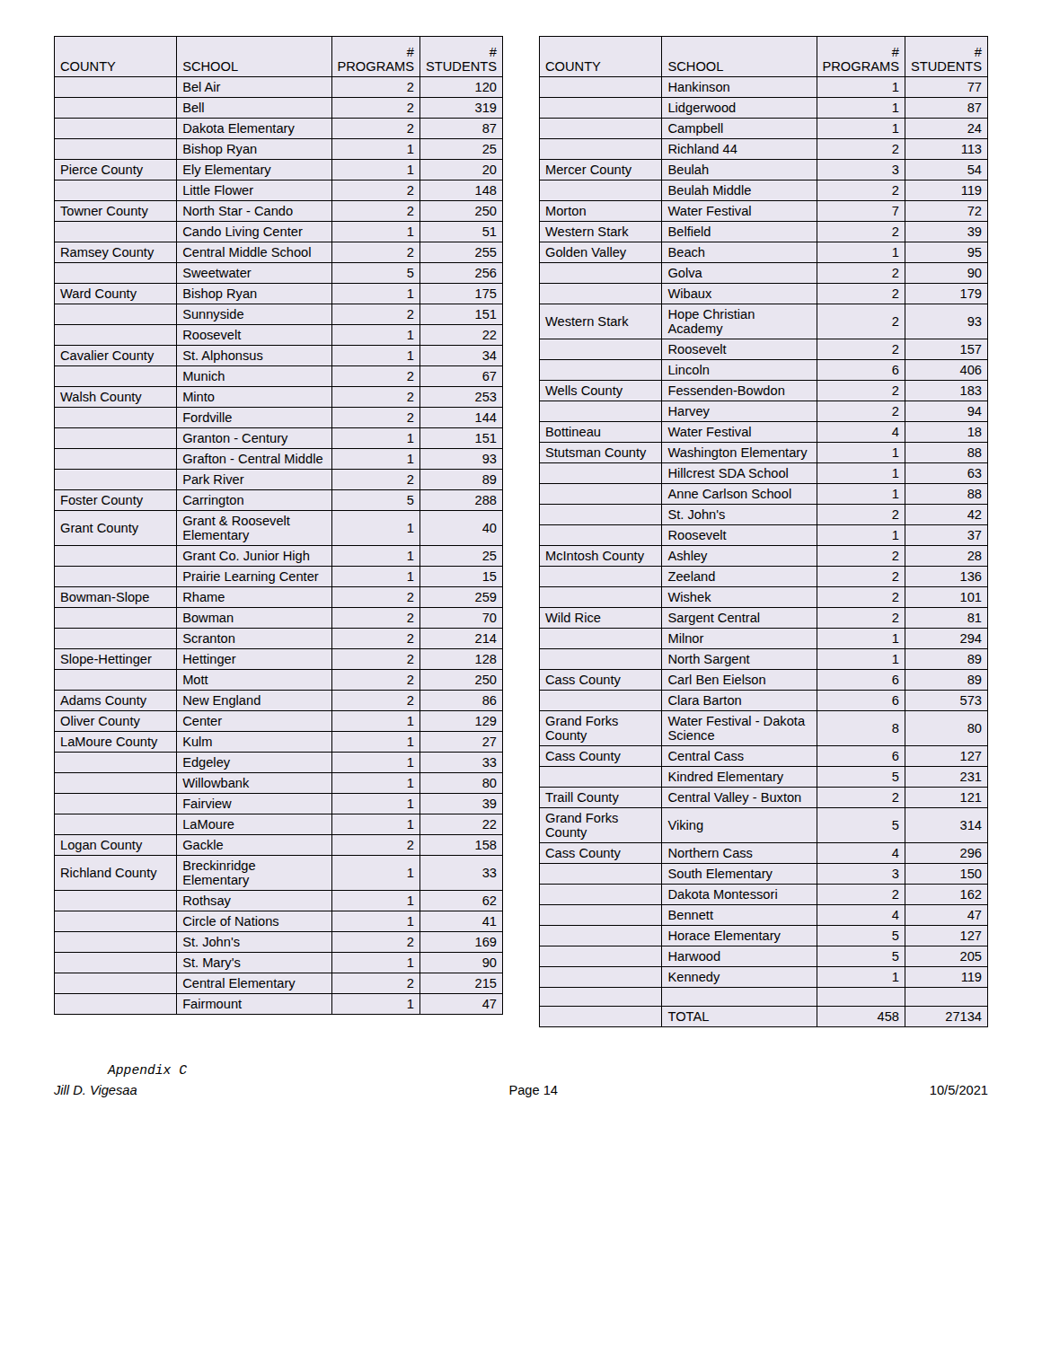| COUNTY | SCHOOL | # PROGRAMS | # STUDENTS |
| --- | --- | --- | --- |
| | Bel Air | 2 | 120 |
| | Bell | 2 | 319 |
| | Dakota Elementary | 2 | 87 |
| | Bishop Ryan | 1 | 25 |
| Pierce County | Ely Elementary | 1 | 20 |
| | Little Flower | 2 | 148 |
| Towner County | North Star - Cando | 2 | 250 |
| | Cando Living Center | 1 | 51 |
| Ramsey County | Central Middle School | 2 | 255 |
| | Sweetwater | 5 | 256 |
| Ward County | Bishop Ryan | 1 | 175 |
| | Sunnyside | 2 | 151 |
| | Roosevelt | 1 | 22 |
| Cavalier County | St. Alphonsus | 1 | 34 |
| | Munich | 2 | 67 |
| Walsh County | Minto | 2 | 253 |
| | Fordville | 2 | 144 |
| | Granton - Century | 1 | 151 |
| | Grafton - Central Middle | 1 | 93 |
| | Park River | 2 | 89 |
| Foster County | Carrington | 5 | 288 |
| Grant County | Grant & Roosevelt Elementary | 1 | 40 |
| | Grant Co. Junior High | 1 | 25 |
| | Prairie Learning Center | 1 | 15 |
| Bowman-Slope | Rhame | 2 | 259 |
| | Bowman | 2 | 70 |
| | Scranton | 2 | 214 |
| Slope-Hettinger | Hettinger | 2 | 128 |
| | Mott | 2 | 250 |
| Adams County | New England | 2 | 86 |
| Oliver County | Center | 1 | 129 |
| LaMoure County | Kulm | 1 | 27 |
| | Edgeley | 1 | 33 |
| | Willowbank | 1 | 80 |
| | Fairview | 1 | 39 |
| | LaMoure | 1 | 22 |
| Logan County | Gackle | 2 | 158 |
| Richland County | Breckinridge Elementary | 1 | 33 |
| | Rothsay | 1 | 62 |
| | Circle of Nations | 1 | 41 |
| | St. John's | 2 | 169 |
| | St. Mary's | 1 | 90 |
| | Central Elementary | 2 | 215 |
| | Fairmount | 1 | 47 |
| COUNTY | SCHOOL | # PROGRAMS | # STUDENTS |
| --- | --- | --- | --- |
| | Hankinson | 1 | 77 |
| | Lidgerwood | 1 | 87 |
| | Campbell | 1 | 24 |
| | Richland 44 | 2 | 113 |
| Mercer County | Beulah | 3 | 54 |
| | Beulah Middle | 2 | 119 |
| Morton | Water Festival | 7 | 72 |
| Western Stark | Belfield | 2 | 39 |
| Golden Valley | Beach | 1 | 95 |
| | Golva | 2 | 90 |
| | Wibaux | 2 | 179 |
| Western Stark | Hope Christian Academy | 2 | 93 |
| | Roosevelt | 2 | 157 |
| | Lincoln | 6 | 406 |
| Wells County | Fessenden-Bowdon | 2 | 183 |
| | Harvey | 2 | 94 |
| Bottineau | Water Festival | 4 | 18 |
| Stutsman County | Washington Elementary | 1 | 88 |
| | Hillcrest SDA School | 1 | 63 |
| | Anne Carlson School | 1 | 88 |
| | St. John's | 2 | 42 |
| | Roosevelt | 1 | 37 |
| McIntosh County | Ashley | 2 | 28 |
| | Zeeland | 2 | 136 |
| | Wishek | 2 | 101 |
| Wild Rice | Sargent Central | 2 | 81 |
| | Milnor | 1 | 294 |
| | North Sargent | 1 | 89 |
| Cass County | Carl Ben Eielson | 6 | 89 |
| | Clara Barton | 6 | 573 |
| Grand Forks County | Water Festival - Dakota Science | 8 | 80 |
| Cass County | Central Cass | 6 | 127 |
| | Kindred Elementary | 5 | 231 |
| Traill County | Central Valley - Buxton | 2 | 121 |
| Grand Forks County | Viking | 5 | 314 |
| Cass County | Northern Cass | 4 | 296 |
| | South Elementary | 3 | 150 |
| | Dakota Montessori | 2 | 162 |
| | Bennett | 4 | 47 |
| | Horace Elementary | 5 | 127 |
| | Harwood | 5 | 205 |
| | Kennedy | 1 | 119 |
| | TOTAL | 458 | 27134 |
Appendix C
Jill D. Vigesaa Page 14 10/5/2021